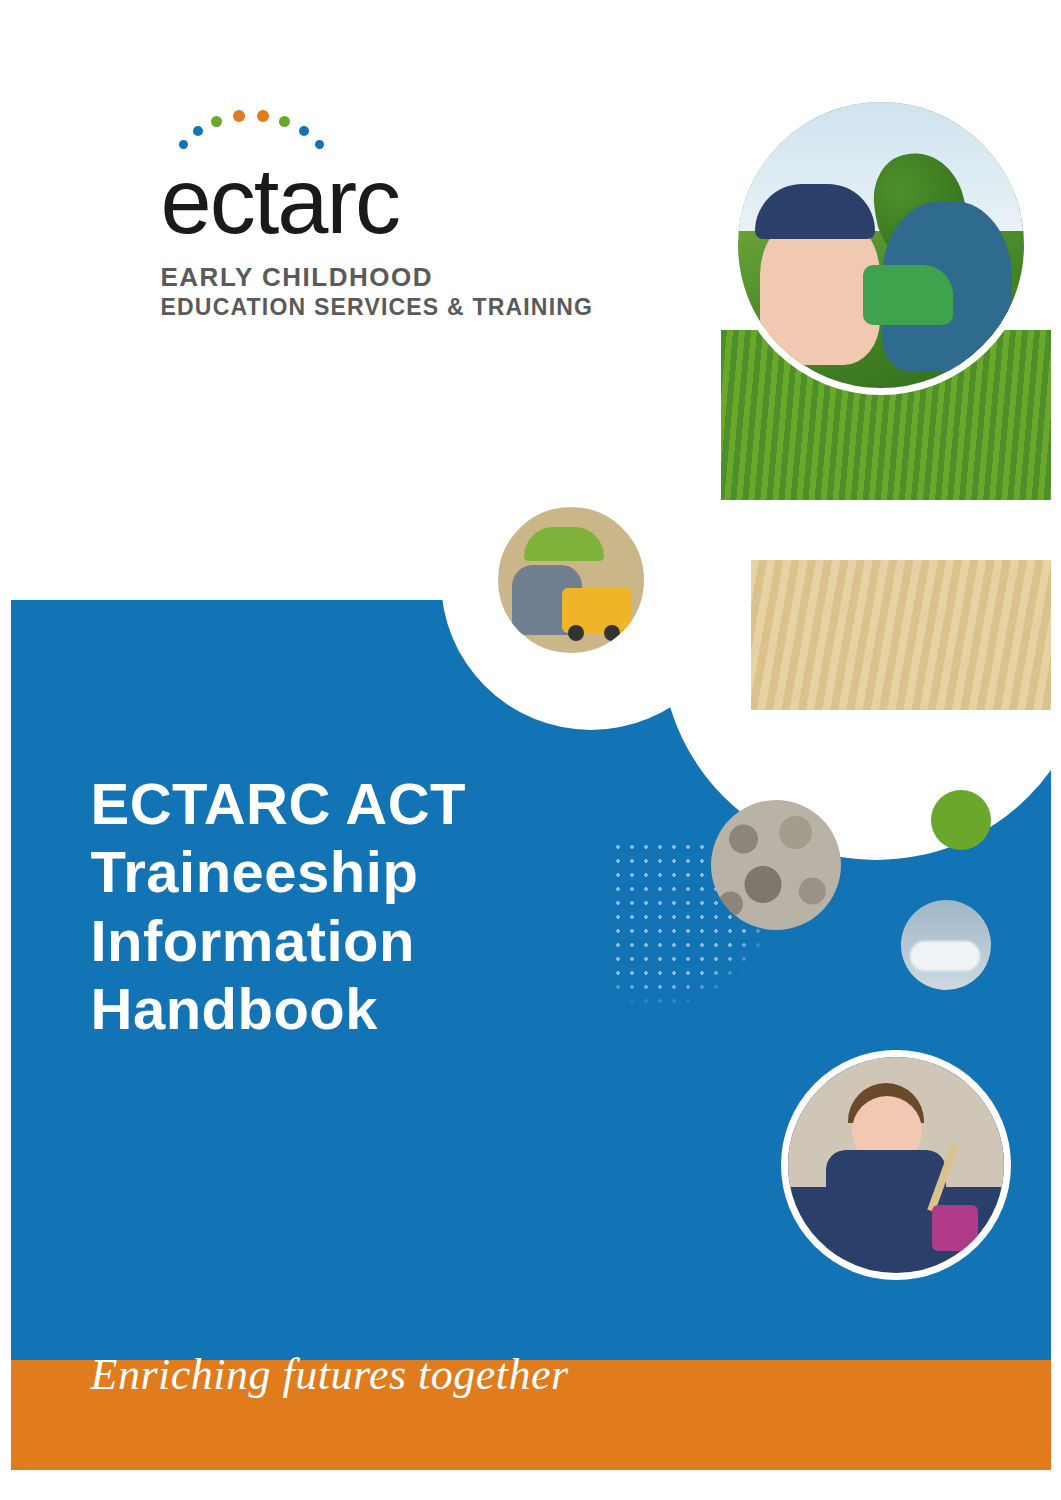ectarc
Early Childhood Education Services & Training
ECTARC ACT
Traineeship
Information
Handbook
Enriching futures together